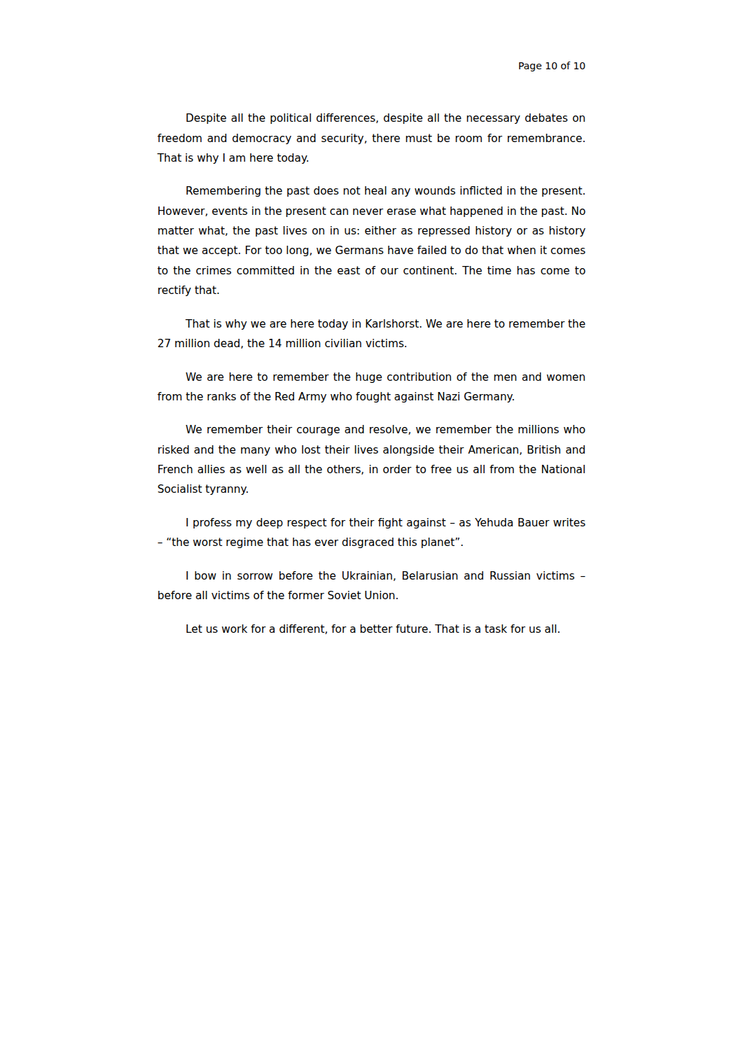Page 10 of 10
Despite all the political differences, despite all the necessary debates on freedom and democracy and security, there must be room for remembrance. That is why I am here today.
Remembering the past does not heal any wounds inflicted in the present. However, events in the present can never erase what happened in the past. No matter what, the past lives on in us: either as repressed history or as history that we accept. For too long, we Germans have failed to do that when it comes to the crimes committed in the east of our continent. The time has come to rectify that.
That is why we are here today in Karlshorst. We are here to remember the 27 million dead, the 14 million civilian victims.
We are here to remember the huge contribution of the men and women from the ranks of the Red Army who fought against Nazi Germany.
We remember their courage and resolve, we remember the millions who risked and the many who lost their lives alongside their American, British and French allies as well as all the others, in order to free us all from the National Socialist tyranny.
I profess my deep respect for their fight against – as Yehuda Bauer writes – “the worst regime that has ever disgraced this planet”.
I bow in sorrow before the Ukrainian, Belarusian and Russian victims – before all victims of the former Soviet Union.
Let us work for a different, for a better future. That is a task for us all.